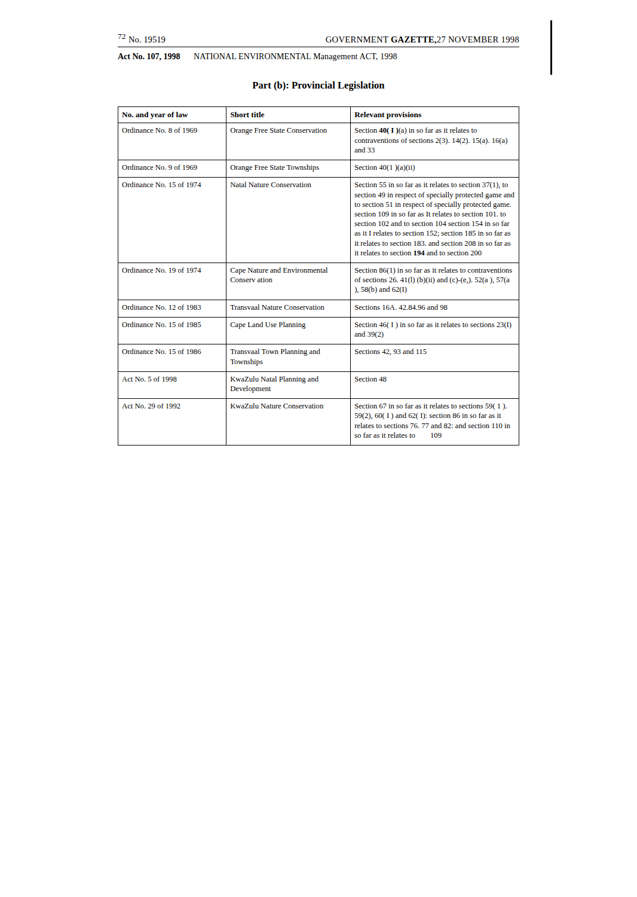72 No. 19519
GOVERNMENT GAZETTE, 27 NOVEMBER 1998
Act No. 107, 1998 NATIONAL ENVIRONMENTAL Management ACT, 1998
Part (b): Provincial Legislation
| No. and year of law | Short title | Relevant provisions |
| --- | --- | --- |
| Ordinance No. 8 of 1969 | Orange Free State Conservation | Section 40( I ) (a) in so far as it relates to contraventions of sections 2(3). 14(2). 15(a). 16(a) and 33 |
| Ordinance No. 9 of 1969 | Orange Free State Townships | Section 40(1 )(a)(ii) |
| Ordinance No. 15 of 1974 | Natal Nature Conservation | Section 55 in so far as it relates to section 37(1), to section 49 in respect of specially protected game and to section 51 in respect of specially protected game. section 109 in so far as It relates to section 101. to section 102 and to section 104 section 154 in so far as it I relates to section 152; section 185 in so far as it relates to section 183. and section 208 in so far as it relates to section 194 and to section 200 |
| Ordinance No. 19 of 1974 | Cape Nature and Environmental Conserv ation | Section 86(1) in so far as it relates to contraventions of sections 26. 41(l) (b)(ii) and (c)-(e,). 52(a ), 57(a ), 58(b) and 62(I) |
| Ordinance No. 12 of 1983 | Transvaal Nature Conservation | Sections 16A. 42.84.96 and 98 |
| Ordinance No. 15 of 1985 | Cape Land Use Planning | Section 46( I ) in so far as it relates to sections 23(I) and 39(2) |
| Ordinance No. 15 of 1986 | Transvaal Town Planning and Townships | Sections 42, 93 and 115 |
| Act No. 5 of 1998 | KwaZulu Natal Planning and Development | Section 48 |
| Act No. 29 of 1992 | KwaZulu Nature Conservation | Section 67 in so far as it relates to sections 59( 1 ). 59(2), 60( I ) and 62( I): section 86 in so far as it relates to sections 76. 77 and 82: and section 110 in so far as it relates to 109 |